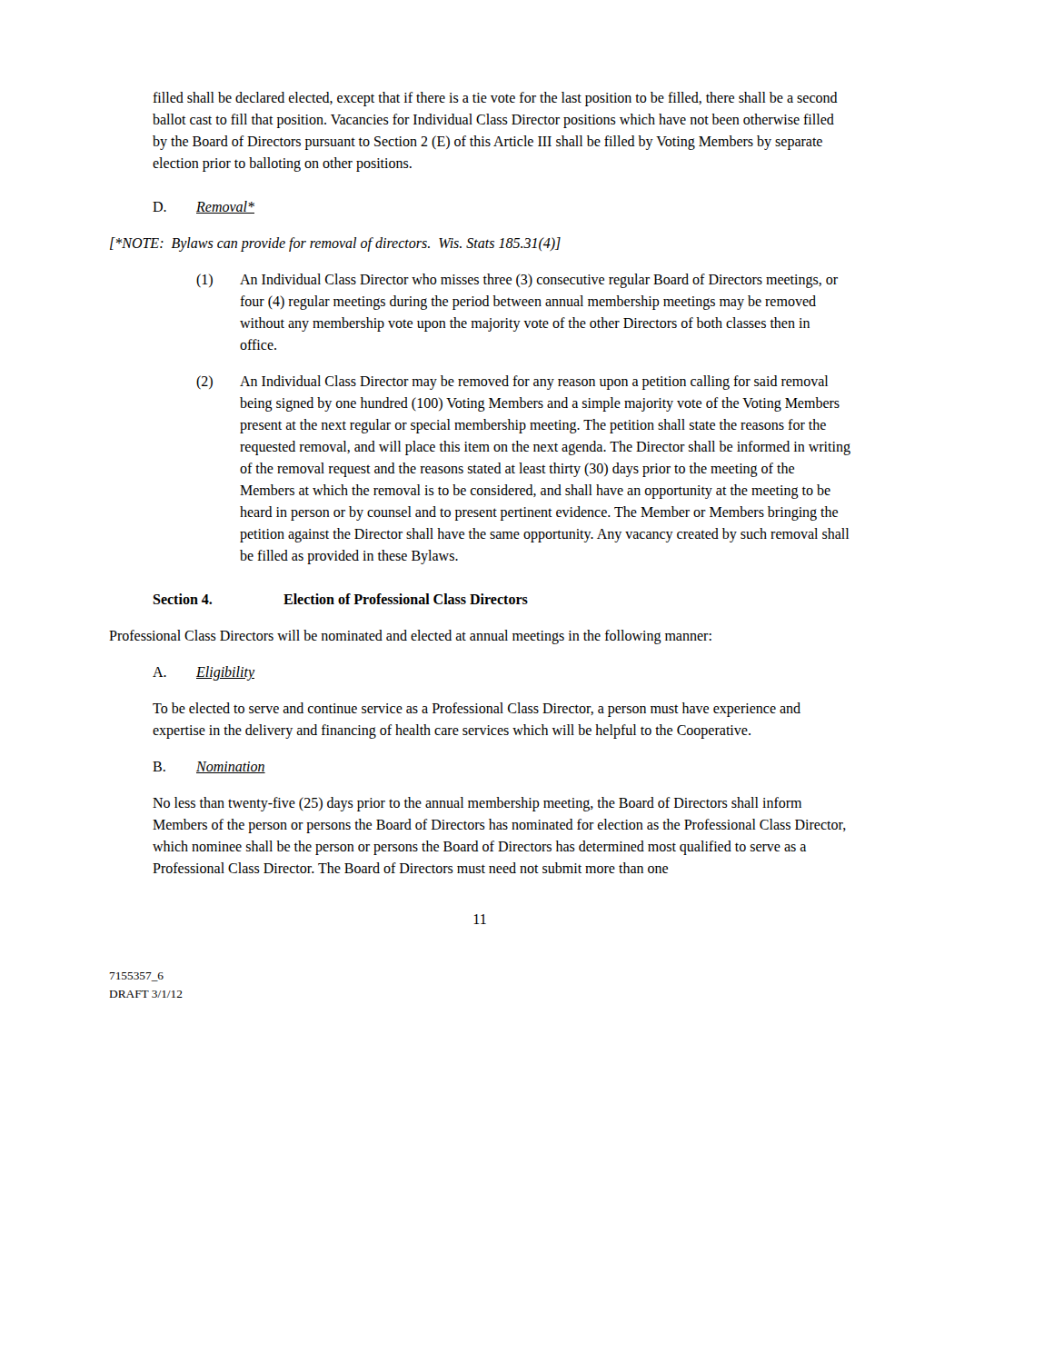filled shall be declared elected, except that if there is a tie vote for the last position to be filled, there shall be a second ballot cast to fill that position. Vacancies for Individual Class Director positions which have not been otherwise filled by the Board of Directors pursuant to Section 2 (E) of this Article III shall be filled by Voting Members by separate election prior to balloting on other positions.
D. Removal*
[*NOTE: Bylaws can provide for removal of directors. Wis. Stats 185.31(4)]
(1) An Individual Class Director who misses three (3) consecutive regular Board of Directors meetings, or four (4) regular meetings during the period between annual membership meetings may be removed without any membership vote upon the majority vote of the other Directors of both classes then in office.
(2) An Individual Class Director may be removed for any reason upon a petition calling for said removal being signed by one hundred (100) Voting Members and a simple majority vote of the Voting Members present at the next regular or special membership meeting. The petition shall state the reasons for the requested removal, and will place this item on the next agenda. The Director shall be informed in writing of the removal request and the reasons stated at least thirty (30) days prior to the meeting of the Members at which the removal is to be considered, and shall have an opportunity at the meeting to be heard in person or by counsel and to present pertinent evidence. The Member or Members bringing the petition against the Director shall have the same opportunity. Any vacancy created by such removal shall be filled as provided in these Bylaws.
Section 4. Election of Professional Class Directors
Professional Class Directors will be nominated and elected at annual meetings in the following manner:
A. Eligibility
To be elected to serve and continue service as a Professional Class Director, a person must have experience and expertise in the delivery and financing of health care services which will be helpful to the Cooperative.
B. Nomination
No less than twenty-five (25) days prior to the annual membership meeting, the Board of Directors shall inform Members of the person or persons the Board of Directors has nominated for election as the Professional Class Director, which nominee shall be the person or persons the Board of Directors has determined most qualified to serve as a Professional Class Director. The Board of Directors must need not submit more than one
11
7155357_6
DRAFT 3/1/12